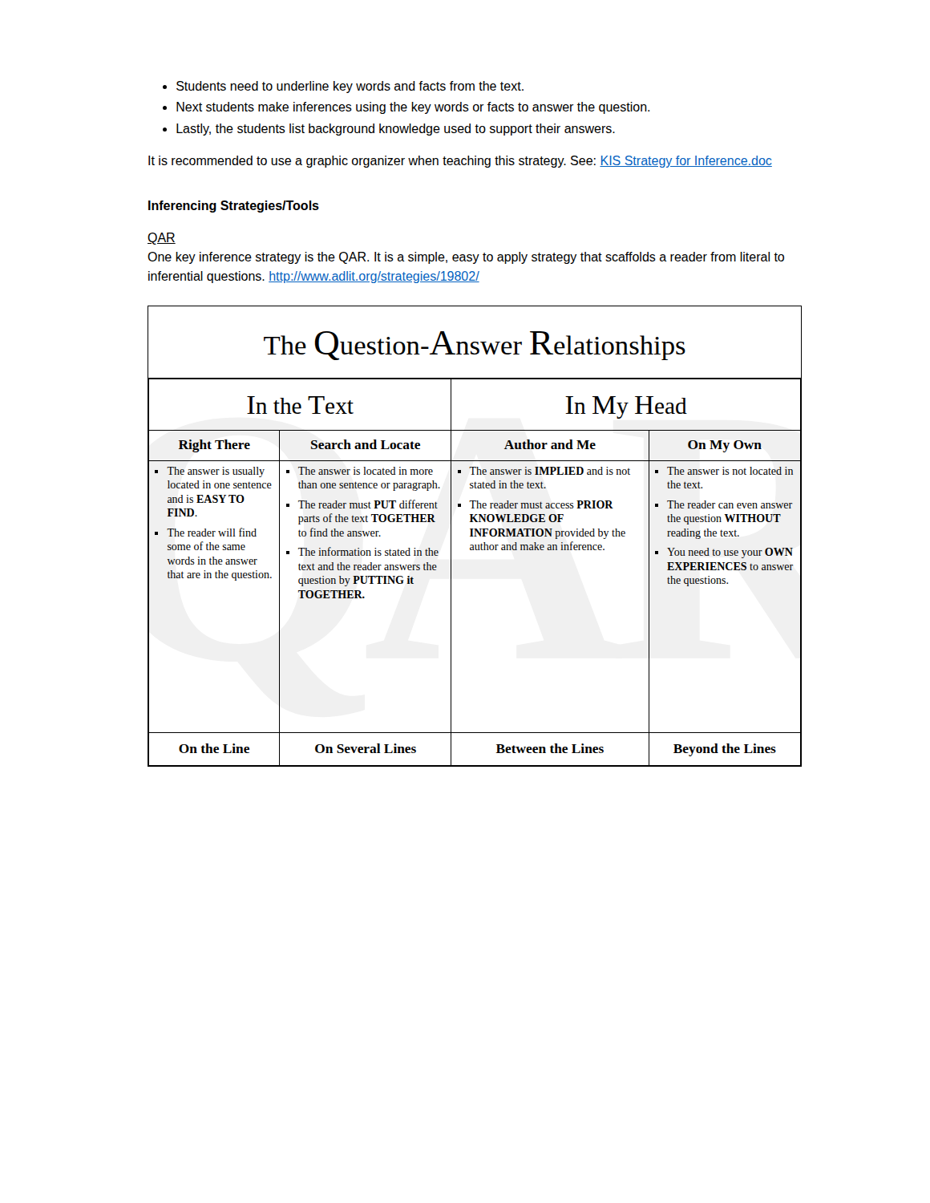Students need to underline key words and facts from the text.
Next students make inferences using the key words or facts to answer the question.
Lastly, the students list background knowledge used to support their answers.
It is recommended to use a graphic organizer when teaching this strategy. See: KIS Strategy for Inference.doc
Inferencing Strategies/Tools
QAR
One key inference strategy is the QAR. It is a simple, easy to apply strategy that scaffolds a reader from literal to inferential questions. http://www.adlit.org/strategies/19802/
QAR
The Question-Answer Relationships
| I n the T ext | I n M y H ead |
| --- | --- |
| Right There | Search and Locate | Author and Me | On My Own |
| The answer is usually located in one sentence and is EASY TO FIND . The reader will find some of the same words in the answer that are in the question. | The answer is located in more than one sentence or paragraph. The reader must PUT different parts of the text TOGETHER to find the answer. The information is stated in the text and the reader answers the question by PUTTING it TOGETHER. | The answer is IMPLIED and is not stated in the text. The reader must access PRIOR KNOWLEDGE OF INFORMATION provided by the author and make an inference. | The answer is not located in the text. The reader can even answer the question WITHOUT reading the text. You need to use your OWN EXPERIENCES to answer the questions. |
| On the Line | On Several Lines | Between the Lines | Beyond the Lines |